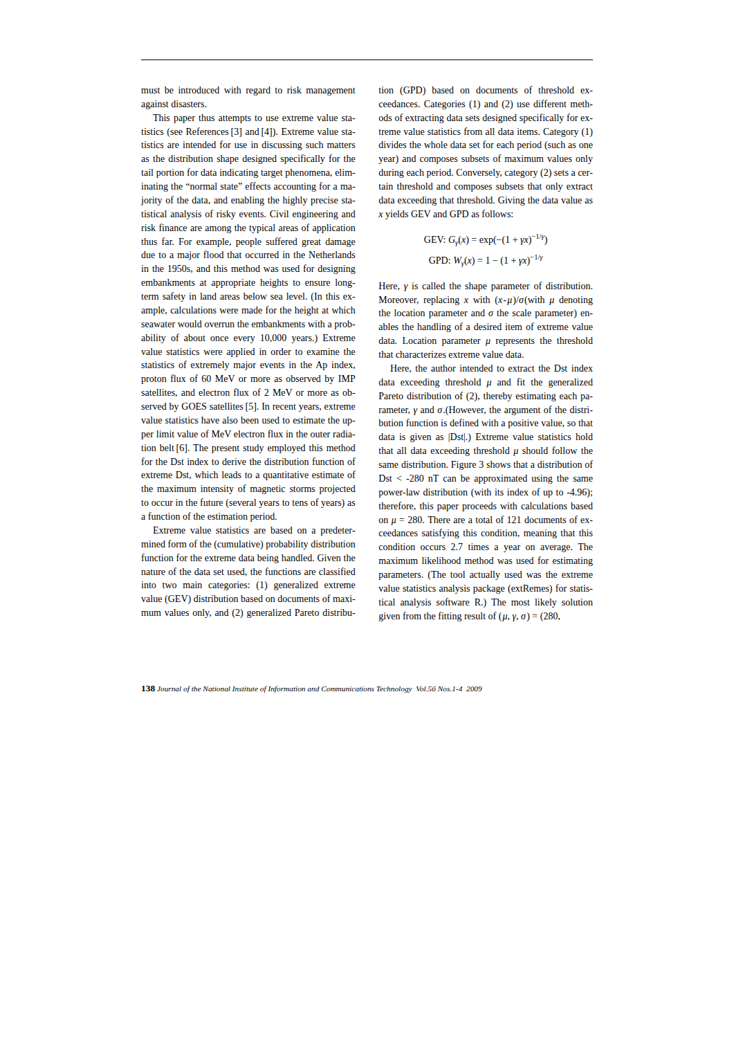must be introduced with regard to risk management against disasters.
This paper thus attempts to use extreme value statistics (see References [3] and [4]). Extreme value statistics are intended for use in discussing such matters as the distribution shape designed specifically for the tail portion for data indicating target phenomena, eliminating the “normal state” effects accounting for a majority of the data, and enabling the highly precise statistical analysis of risky events. Civil engineering and risk finance are among the typical areas of application thus far. For example, people suffered great damage due to a major flood that occurred in the Netherlands in the 1950s, and this method was used for designing embankments at appropriate heights to ensure long-term safety in land areas below sea level. (In this example, calculations were made for the height at which seawater would overrun the embankments with a probability of about once every 10,000 years.) Extreme value statistics were applied in order to examine the statistics of extremely major events in the Ap index, proton flux of 60 MeV or more as observed by IMP satellites, and electron flux of 2 MeV or more as observed by GOES satellites [5]. In recent years, extreme value statistics have also been used to estimate the upper limit value of MeV electron flux in the outer radiation belt [6]. The present study employed this method for the Dst index to derive the distribution function of extreme Dst, which leads to a quantitative estimate of the maximum intensity of magnetic storms projected to occur in the future (several years to tens of years) as a function of the estimation period.
Extreme value statistics are based on a predetermined form of the (cumulative) probability distribution function for the extreme data being handled. Given the nature of the data set used, the functions are classified into two main categories: (1) generalized extreme value (GEV) distribution based on documents of maximum values only, and (2) generalized Pareto distribution (GPD) based on documents of threshold exceedances. Categories (1) and (2) use different methods of extracting data sets designed specifically for extreme value statistics from all data items. Category (1) divides the whole data set for each period (such as one year) and composes subsets of maximum values only during each period. Conversely, category (2) sets a certain threshold and composes subsets that only extract data exceeding that threshold. Giving the data value as x yields GEV and GPD as follows:
GEV: Gγ(x) = exp(−(1 + γx)−1/γ)
GPD: Wγ(x) = 1 − (1 + γx)−1/γ
Here, γ is called the shape parameter of distribution. Moreover, replacing x with (x - μ )/σ (with μ denoting the location parameter and σ the scale parameter) enables the handling of a desired item of extreme value data. Location parameter μ represents the threshold that characterizes extreme value data.
Here, the author intended to extract the Dst index data exceeding threshold μ and fit the generalized Pareto distribution of (2), thereby estimating each parameter, γ and σ .(However, the argument of the distribution function is defined with a positive value, so that data is given as |Dst|.) Extreme value statistics hold that all data exceeding threshold μ should follow the same distribution. Figure 3 shows that a distribution of Dst < -280 nT can be approximated using the same power-law distribution (with its index of up to -4.96); therefore, this paper proceeds with calculations based on μ = 280. There are a total of 121 documents of exceedances satisfying this condition, meaning that this condition occurs 2.7 times a year on average. The maximum likelihood method was used for estimating parameters. (The tool actually used was the extreme value statistics analysis package (extRemes) for statistical analysis software R.) The most likely solution given from the fitting result of ( μ, γ, σ ) = (280,
138 Journal of the National Institute of Information and Communications Technology Vol.56 Nos.1-4 2009